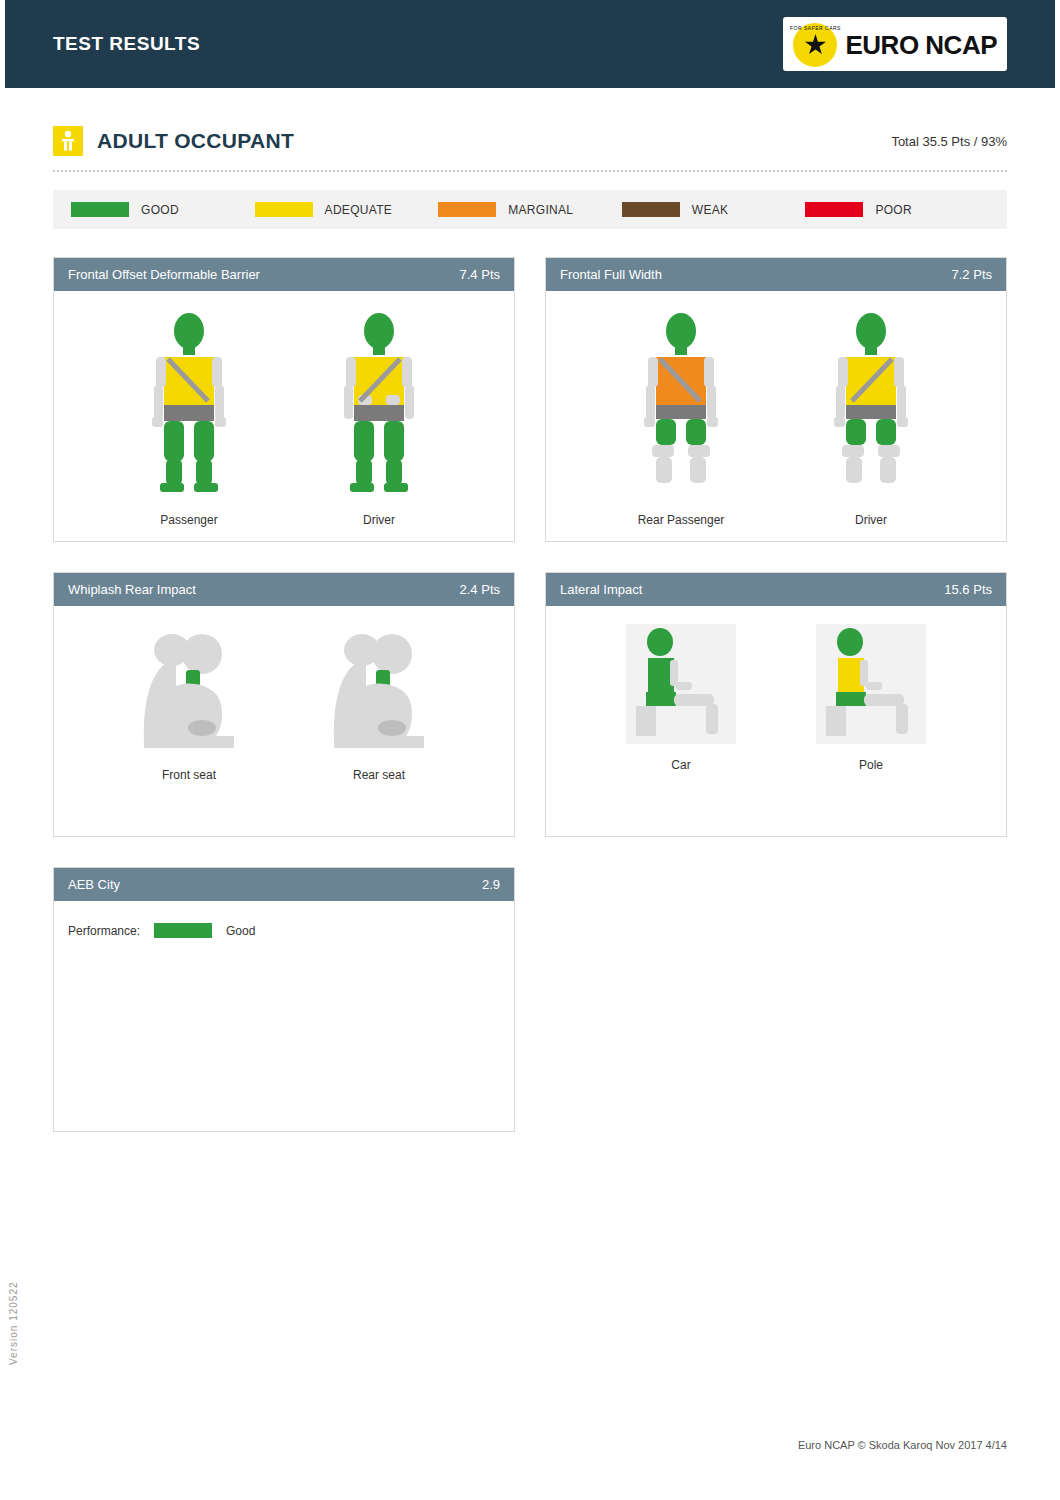TEST RESULTS
FOR SAFER CARS
EURO NCAP
ADULT OCCUPANT
Total 35.5 Pts / 93%
GOOD
ADEQUATE
MARGINAL
WEAK
POOR
Frontal Offset Deformable Barrier 7.4 Pts
Passenger
Driver
Frontal Full Width 7.2 Pts
Rear Passenger
Driver
Whiplash Rear Impact 2.4 Pts
Front seat
Rear seat
Lateral Impact 15.6 Pts
Car
Pole
AEB City 2.9
Performance: Good
Version 120522
Euro NCAP © Skoda Karoq Nov 2017 4/14